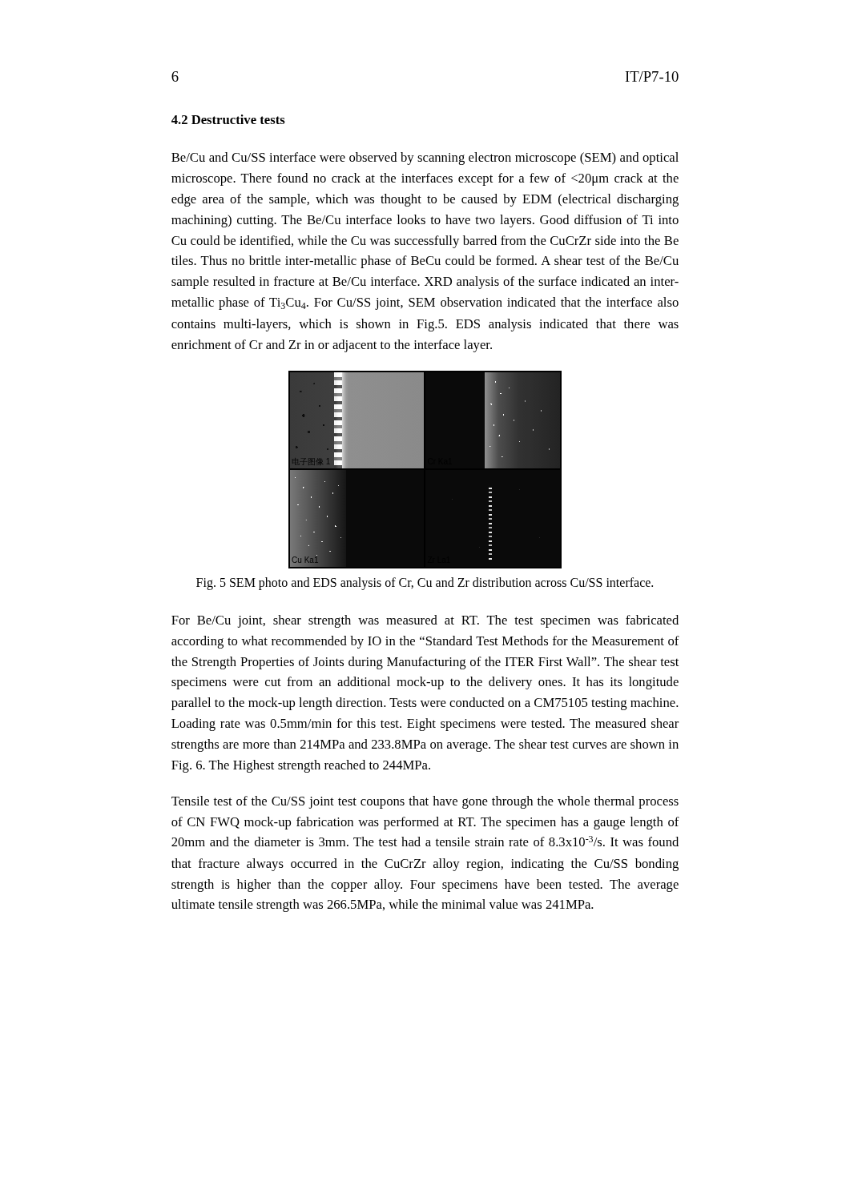6
IT/P7-10
4.2 Destructive tests
Be/Cu and Cu/SS interface were observed by scanning electron microscope (SEM) and optical microscope. There found no crack at the interfaces except for a few of <20μm crack at the edge area of the sample, which was thought to be caused by EDM (electrical discharging machining) cutting. The Be/Cu interface looks to have two layers. Good diffusion of Ti into Cu could be identified, while the Cu was successfully barred from the CuCrZr side into the Be tiles. Thus no brittle inter-metallic phase of BeCu could be formed. A shear test of the Be/Cu sample resulted in fracture at Be/Cu interface. XRD analysis of the surface indicated an inter-metallic phase of Ti3Cu4. For Cu/SS joint, SEM observation indicated that the interface also contains multi-layers, which is shown in Fig.5. EDS analysis indicated that there was enrichment of Cr and Zr in or adjacent to the interface layer.
电子图像 1
Cr Ka1
Cu Ka1
Zr La1
Fig. 5 SEM photo and EDS analysis of Cr, Cu and Zr distribution across Cu/SS interface.
For Be/Cu joint, shear strength was measured at RT. The test specimen was fabricated according to what recommended by IO in the “Standard Test Methods for the Measurement of the Strength Properties of Joints during Manufacturing of the ITER First Wall”. The shear test specimens were cut from an additional mock-up to the delivery ones. It has its longitude parallel to the mock-up length direction. Tests were conducted on a CM75105 testing machine. Loading rate was 0.5mm/min for this test. Eight specimens were tested. The measured shear strengths are more than 214MPa and 233.8MPa on average. The shear test curves are shown in Fig. 6. The Highest strength reached to 244MPa.
Tensile test of the Cu/SS joint test coupons that have gone through the whole thermal process of CN FWQ mock-up fabrication was performed at RT. The specimen has a gauge length of 20mm and the diameter is 3mm. The test had a tensile strain rate of 8.3x10-3/s. It was found that fracture always occurred in the CuCrZr alloy region, indicating the Cu/SS bonding strength is higher than the copper alloy. Four specimens have been tested. The average ultimate tensile strength was 266.5MPa, while the minimal value was 241MPa.